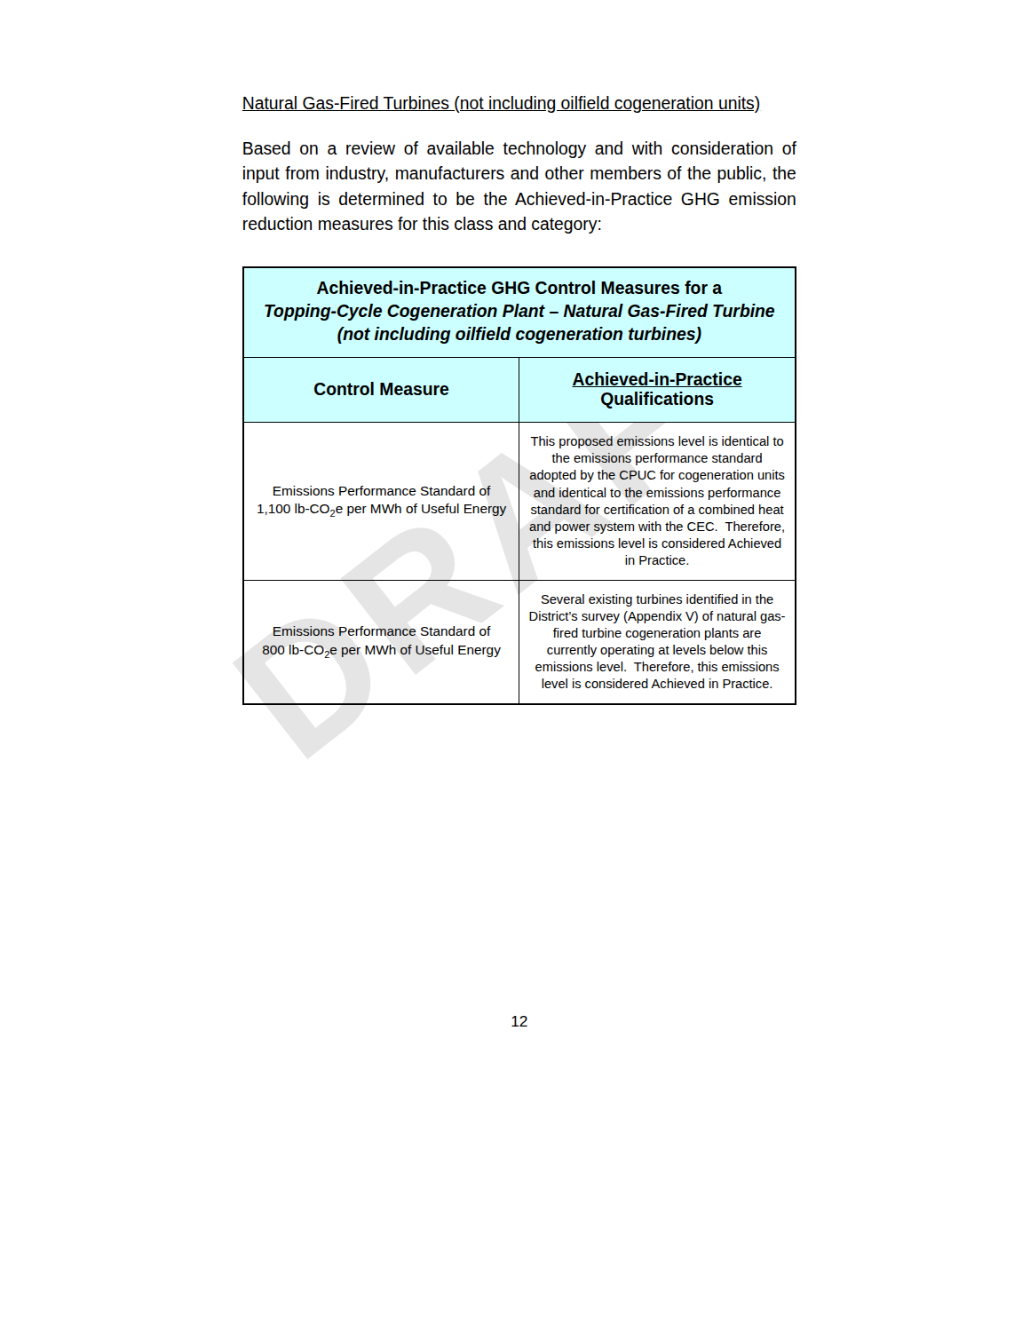DRAFT
Natural Gas-Fired Turbines (not including oilfield cogeneration units)
Based on a review of available technology and with consideration of input from industry, manufacturers and other members of the public, the following is determined to be the Achieved-in-Practice GHG emission reduction measures for this class and category:
| Achieved-in-Practice GHG Control Measures for a Topping-Cycle Cogeneration Plant – Natural Gas-Fired Turbine (not including oilfield cogeneration turbines) |
| Control Measure | Achieved-in-Practice Qualifications |
| Emissions Performance Standard of 1,100 lb-CO 2 e per MWh of Useful Energy | This proposed emissions level is identical to the emissions performance standard adopted by the CPUC for cogeneration units and identical to the emissions performance standard for certification of a combined heat and power system with the CEC. Therefore, this emissions level is considered Achieved in Practice. |
| Emissions Performance Standard of 800 lb-CO 2 e per MWh of Useful Energy | Several existing turbines identified in the District’s survey (Appendix V) of natural gas-fired turbine cogeneration plants are currently operating at levels below this emissions level. Therefore, this emissions level is considered Achieved in Practice. |
12